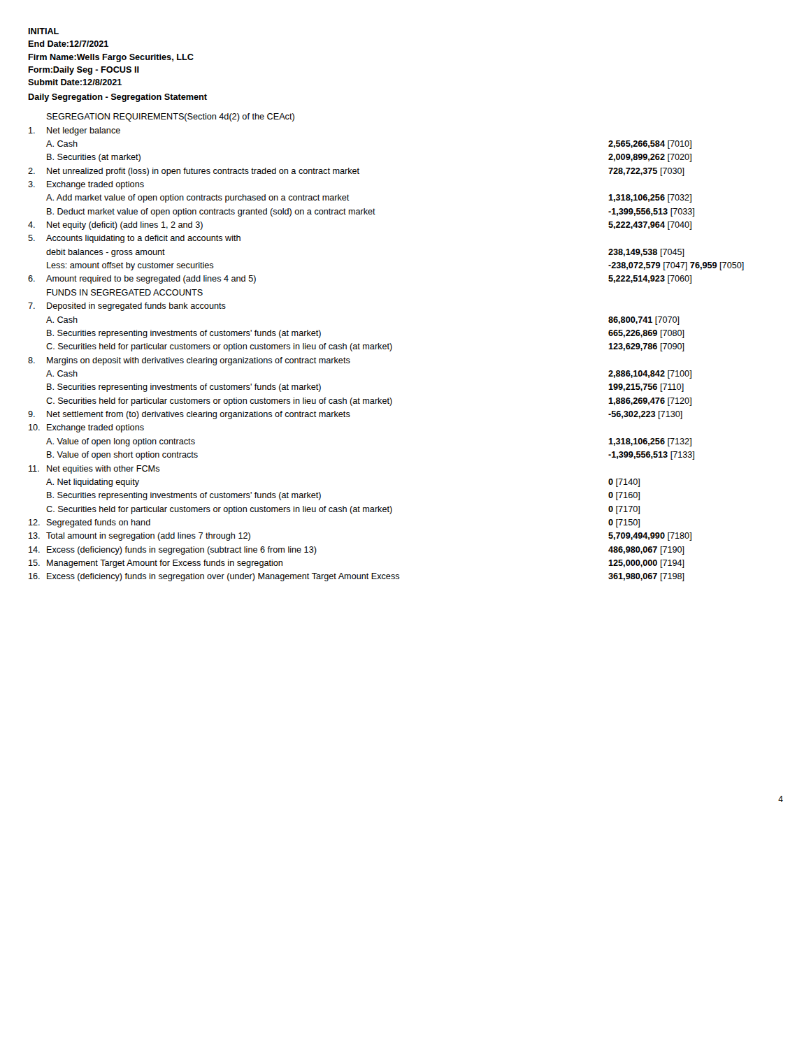INITIAL
End Date:12/7/2021
Firm Name:Wells Fargo Securities, LLC
Form:Daily Seg - FOCUS II
Submit Date:12/8/2021
Daily Segregation - Segregation Statement
| | SEGREGATION REQUIREMENTS(Section 4d(2) of the CEAct) | |
| 1. | Net ledger balance | |
| | A. Cash | 2,565,266,584 [7010] |
| | B. Securities (at market) | 2,009,899,262 [7020] |
| 2. | Net unrealized profit (loss) in open futures contracts traded on a contract market | 728,722,375 [7030] |
| 3. | Exchange traded options | |
| | A. Add market value of open option contracts purchased on a contract market | 1,318,106,256 [7032] |
| | B. Deduct market value of open option contracts granted (sold) on a contract market | -1,399,556,513 [7033] |
| 4. | Net equity (deficit) (add lines 1, 2 and 3) | 5,222,437,964 [7040] |
| 5. | Accounts liquidating to a deficit and accounts with | |
| | debit balances - gross amount | 238,149,538 [7045] |
| | Less: amount offset by customer securities | -238,072,579 [7047] 76,959 [7050] |
| 6. | Amount required to be segregated (add lines 4 and 5) | 5,222,514,923 [7060] |
| | FUNDS IN SEGREGATED ACCOUNTS | |
| 7. | Deposited in segregated funds bank accounts | |
| | A. Cash | 86,800,741 [7070] |
| | B. Securities representing investments of customers' funds (at market) | 665,226,869 [7080] |
| | C. Securities held for particular customers or option customers in lieu of cash (at market) | 123,629,786 [7090] |
| 8. | Margins on deposit with derivatives clearing organizations of contract markets | |
| | A. Cash | 2,886,104,842 [7100] |
| | B. Securities representing investments of customers' funds (at market) | 199,215,756 [7110] |
| | C. Securities held for particular customers or option customers in lieu of cash (at market) | 1,886,269,476 [7120] |
| 9. | Net settlement from (to) derivatives clearing organizations of contract markets | -56,302,223 [7130] |
| 10. | Exchange traded options | |
| | A. Value of open long option contracts | 1,318,106,256 [7132] |
| | B. Value of open short option contracts | -1,399,556,513 [7133] |
| 11. | Net equities with other FCMs | |
| | A. Net liquidating equity | 0 [7140] |
| | B. Securities representing investments of customers' funds (at market) | 0 [7160] |
| | C. Securities held for particular customers or option customers in lieu of cash (at market) | 0 [7170] |
| 12. | Segregated funds on hand | 0 [7150] |
| 13. | Total amount in segregation (add lines 7 through 12) | 5,709,494,990 [7180] |
| 14. | Excess (deficiency) funds in segregation (subtract line 6 from line 13) | 486,980,067 [7190] |
| 15. | Management Target Amount for Excess funds in segregation | 125,000,000 [7194] |
| 16. | Excess (deficiency) funds in segregation over (under) Management Target Amount Excess | 361,980,067 [7198] |
4